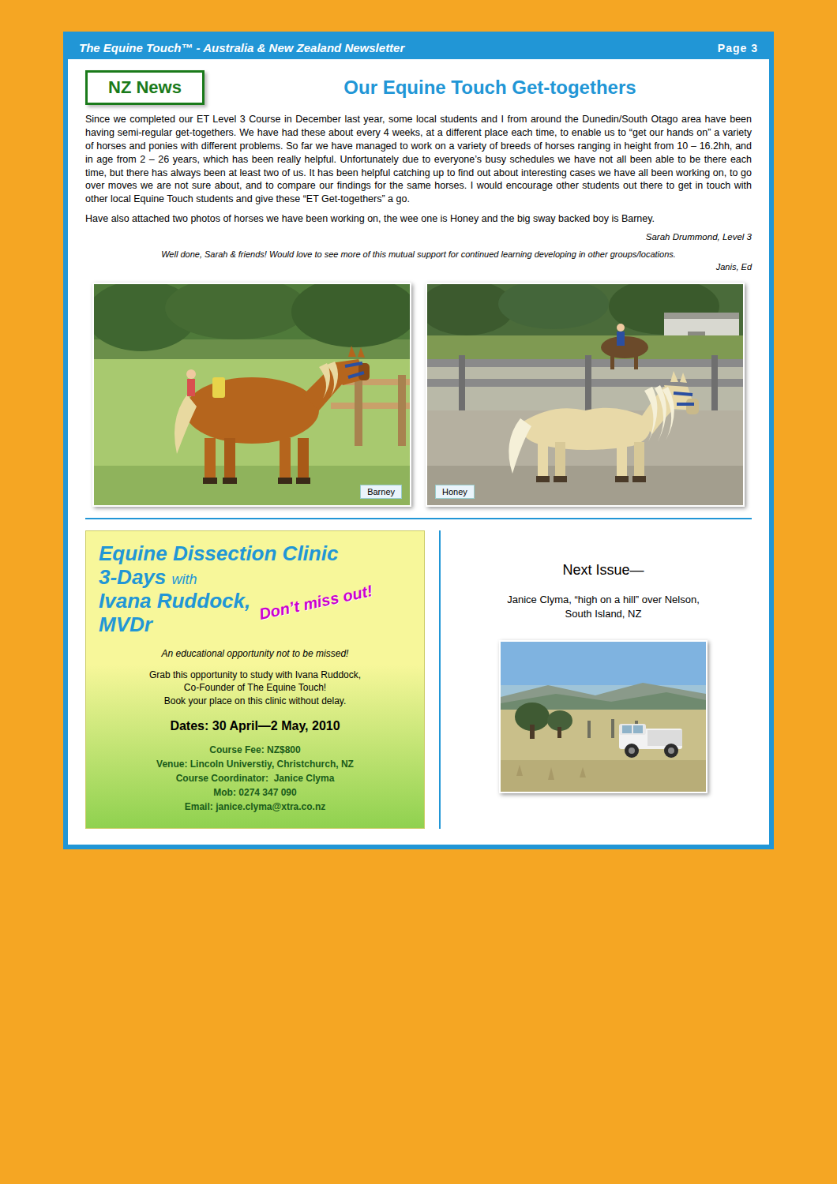The Equine Touch™ - Australia & New Zealand Newsletter Page 3
NZ News
Our Equine Touch Get-togethers
Since we completed our ET Level 3 Course in December last year, some local students and I from around the Dunedin/South Otago area have been having semi-regular get-togethers. We have had these about every 4 weeks, at a different place each time, to enable us to “get our hands on” a variety of horses and ponies with different problems. So far we have managed to work on a variety of breeds of horses ranging in height from 10 – 16.2hh, and in age from 2 – 26 years, which has been really helpful. Unfortunately due to everyone’s busy schedules we have not all been able to be there each time, but there has always been at least two of us. It has been helpful catching up to find out about interesting cases we have all been working on, to go over moves we are not sure about, and to compare our findings for the same horses. I would encourage other students out there to get in touch with other local Equine Touch students and give these “ET Get-togethers” a go.
Have also attached two photos of horses we have been working on, the wee one is Honey and the big sway backed boy is Barney.
Sarah Drummond, Level 3
Well done, Sarah & friends! Would love to see more of this mutual support for continued learning developing in other groups/locations.
Janis, Ed
Barney
Honey
Equine Dissection Clinic
3-Days with
Ivana Ruddock,Don’t miss out!
MVDr
An educational opportunity not to be missed!
Grab this opportunity to study with Ivana Ruddock,
Co-Founder of The Equine Touch!
Book your place on this clinic without delay.
Dates: 30 April—2 May, 2010
Course Fee: NZ$800
Venue: Lincoln Universtiy, Christchurch, NZ
Course Coordinator: Janice Clyma
Mob: 0274 347 090
Email: janice.clyma@xtra.co.nz
Next Issue—
Janice Clyma, “high on a hill” over Nelson,
South Island, NZ